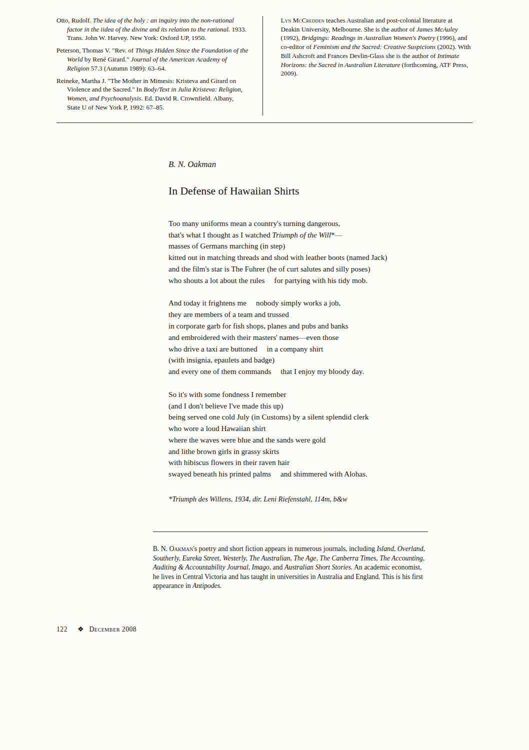Otto, Rudolf. The idea of the holy : an inquiry into the non-rational factor in the iidea of the divine and its relation to the rational. 1933. Trans. John W. Harvey. New York: Oxford UP, 1950.
Peterson, Thomas V. "Rev. of Things Hidden Since the Foundation of the World by René Girard." Journal of the American Academy of Religion 57.3 (Autumn 1989): 63–64.
Reineke, Martha J. "The Mother in Mimesis: Kristeva and Girard on Violence and the Sacred." In Body/Text in Julia Kristeva: Religion, Women, and Psychoanalysis. Ed. David R. Crownfield. Albany, State U of New York P, 1992: 67–85.
Lyn McCredden teaches Australian and post-colonial literature at Deakin University, Melbourne. She is the author of James McAuley (1992), Bridgings: Readings in Australian Women's Poetry (1996), and co-editor of Feminism and the Sacred: Creative Suspicions (2002). With Bill Ashcroft and Frances Devlin-Glass she is the author of Intimate Horizons: the Sacred in Australian Literature (forthcoming, ATF Press, 2009).
B. N. Oakman
In Defense of Hawaiian Shirts
Too many uniforms mean a country's turning dangerous, that's what I thought as I watched Triumph of the Will*— masses of Germans marching (in step) kitted out in matching threads and shod with leather boots (named Jack) and the film's star is The Fuhrer (he of curt salutes and silly poses) who shouts a lot about the rules for partying with his tidy mob.
And today it frightens me nobody simply works a job, they are members of a team and trussed in corporate garb for fish shops, planes and pubs and banks and embroidered with their masters' names—even those who drive a taxi are buttoned in a company shirt (with insignia, epaulets and badge) and every one of them commands that I enjoy my bloody day.
So it's with some fondness I remember (and I don't believe I've made this up) being served one cold July (in Customs) by a silent splendid clerk who wore a loud Hawaiian shirt where the waves were blue and the sands were gold and lithe brown girls in grassy skirts with hibiscus flowers in their raven hair swayed beneath his printed palms and shimmered with Alohas.
*Triumph des Willens, 1934, dir. Leni Riefenstahl, 114m, b&w
B. N. Oakman's poetry and short fiction appears in numerous journals, including Island, Overland, Southerly, Eureka Street, Westerly, The Australian, The Age, The Canberra Times, The Accounting, Auditing & Accountability Journal, Imago, and Australian Short Stories. An academic economist, he lives in Central Victoria and has taught in universities in Australia and England. This is his first appearance in Antipodes.
122❖December 2008